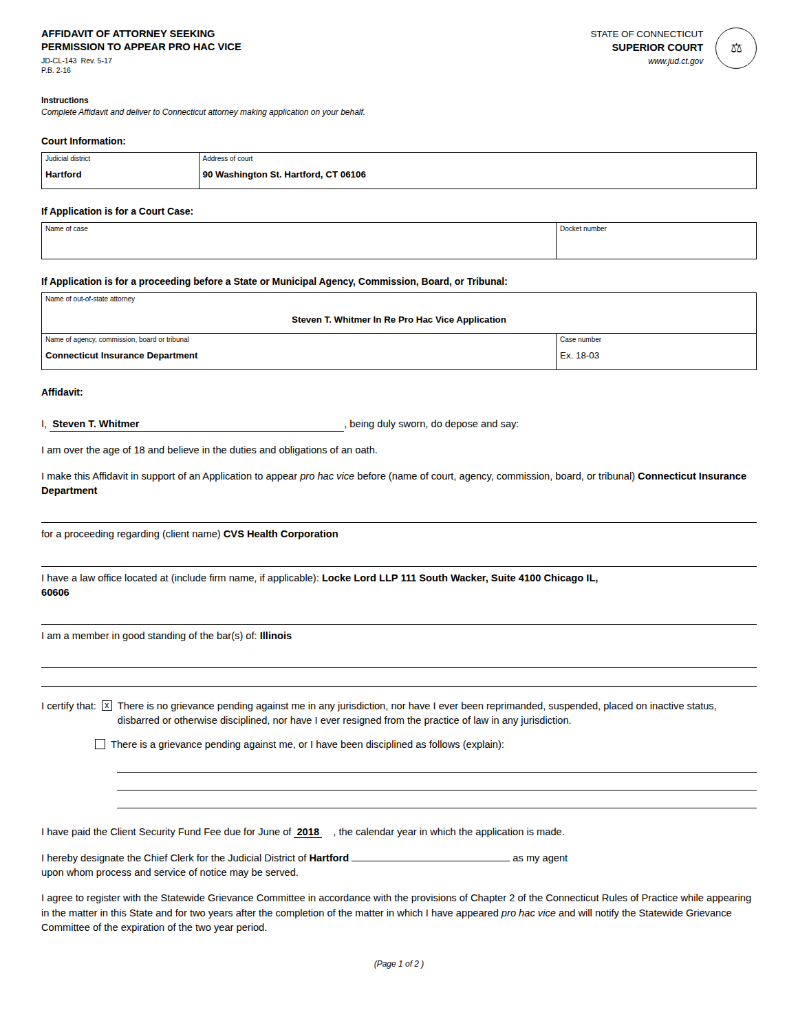Affidavit of Attorney Seeking
Permission to Appear Pro Hac Vice
JD-CL-143 Rev. 5-17
P.B. 2-16
State of Connecticut
Superior Court
www.jud.ct.gov
⚖
Instructions
Complete Affidavit and deliver to Connecticut attorney making application on your behalf.
Court Information:
| Judicial district Hartford | Address of court 90 Washington St. Hartford, CT 06106 |
If Application is for a Court Case:
| Name of case | Docket number |
If Application is for a proceeding before a State or Municipal Agency, Commission, Board, or Tribunal:
| Name of out-of-state attorney Steven T. Whitmer In Re Pro Hac Vice Application |
| Name of agency, commission, board or tribunal Connecticut Insurance Department | Case number Ex. 18-03 |
Affidavit:
I, Steven T. Whitmer, being duly sworn, do depose and say:
I am over the age of 18 and believe in the duties and obligations of an oath.
I make this Affidavit in support of an Application to appear pro hac vice before (name of court, agency, commission, board, or tribunal) Connecticut Insurance Department
for a proceeding regarding (client name) CVS Health Corporation
I have a law office located at (include firm name, if applicable): Locke Lord LLP 111 South Wacker, Suite 4100 Chicago IL,
60606
I am a member in good standing of the bar(s) of: Illinois
I certify that: x There is no grievance pending against me in any jurisdiction, nor have I ever been reprimanded, suspended, placed on inactive status, disbarred or otherwise disciplined, nor have I ever resigned from the practice of law in any jurisdiction.
There is a grievance pending against me, or I have been disciplined as follows (explain):
I have paid the Client Security Fund Fee due for June of 2018 , the calendar year in which the application is made.
I hereby designate the Chief Clerk for the Judicial District of Hartford as my agent
upon whom process and service of notice may be served.
I agree to register with the Statewide Grievance Committee in accordance with the provisions of Chapter 2 of the Connecticut Rules of Practice while appearing in the matter in this State and for two years after the completion of the matter in which I have appeared pro hac vice and will notify the Statewide Grievance Committee of the expiration of the two year period.
(Page 1 of 2 )